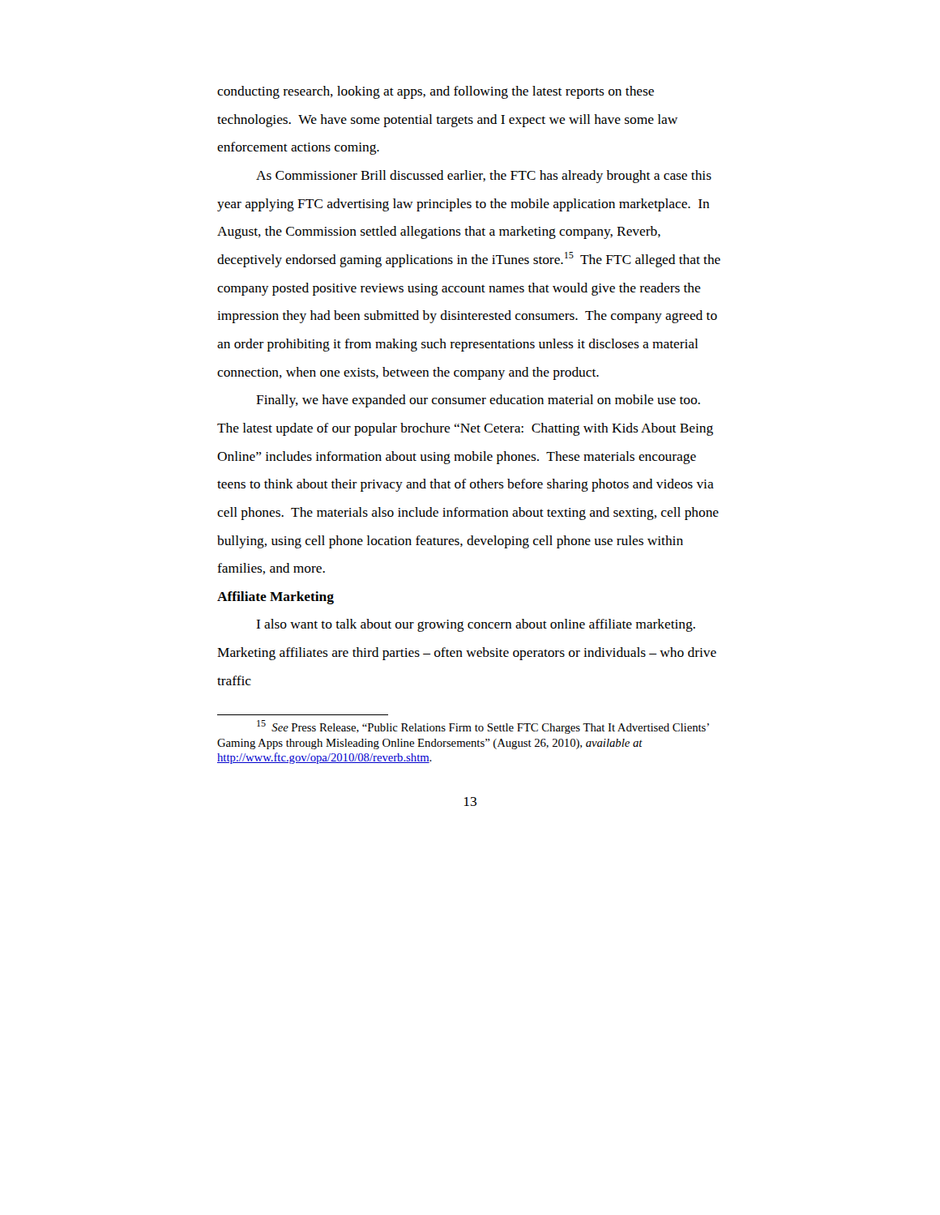conducting research, looking at apps, and following the latest reports on these technologies. We have some potential targets and I expect we will have some law enforcement actions coming.
As Commissioner Brill discussed earlier, the FTC has already brought a case this year applying FTC advertising law principles to the mobile application marketplace. In August, the Commission settled allegations that a marketing company, Reverb, deceptively endorsed gaming applications in the iTunes store.15 The FTC alleged that the company posted positive reviews using account names that would give the readers the impression they had been submitted by disinterested consumers. The company agreed to an order prohibiting it from making such representations unless it discloses a material connection, when one exists, between the company and the product.
Finally, we have expanded our consumer education material on mobile use too. The latest update of our popular brochure “Net Cetera: Chatting with Kids About Being Online” includes information about using mobile phones. These materials encourage teens to think about their privacy and that of others before sharing photos and videos via cell phones. The materials also include information about texting and sexting, cell phone bullying, using cell phone location features, developing cell phone use rules within families, and more.
Affiliate Marketing
I also want to talk about our growing concern about online affiliate marketing. Marketing affiliates are third parties – often website operators or individuals – who drive traffic
15 See Press Release, “Public Relations Firm to Settle FTC Charges That It Advertised Clients’ Gaming Apps through Misleading Online Endorsements” (August 26, 2010), available at http://www.ftc.gov/opa/2010/08/reverb.shtm.
13